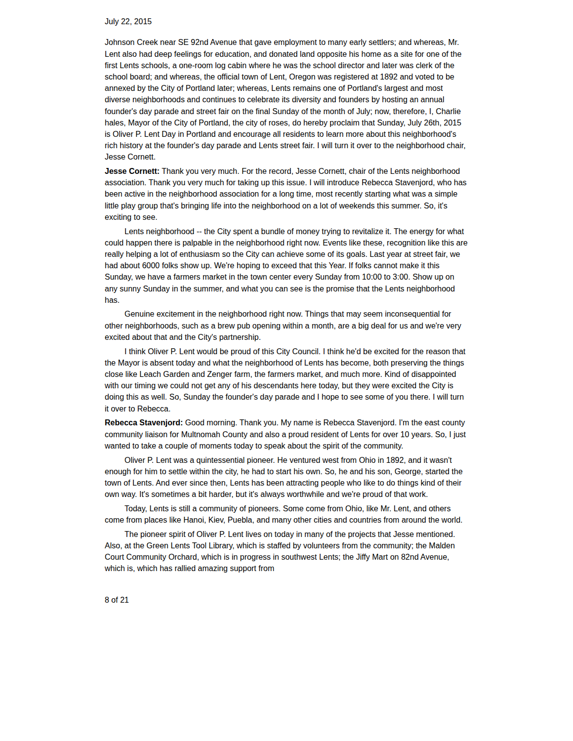July 22, 2015
Johnson Creek near SE 92nd Avenue that gave employment to many early settlers; and whereas, Mr. Lent also had deep feelings for education, and donated land opposite his home as a site for one of the first Lents schools, a one-room log cabin where he was the school director and later was clerk of the school board; and whereas, the official town of Lent, Oregon was registered at 1892 and voted to be annexed by the City of Portland later; whereas, Lents remains one of Portland's largest and most diverse neighborhoods and continues to celebrate its diversity and founders by hosting an annual founder's day parade and street fair on the final Sunday of the month of July; now, therefore, I, Charlie hales, Mayor of the City of Portland, the city of roses, do hereby proclaim that Sunday, July 26th, 2015 is Oliver P. Lent Day in Portland and encourage all residents to learn more about this neighborhood's rich history at the founder's day parade and Lents street fair. I will turn it over to the neighborhood chair, Jesse Cornett.
Jesse Cornett: Thank you very much. For the record, Jesse Cornett, chair of the Lents neighborhood association. Thank you very much for taking up this issue. I will introduce Rebecca Stavenjord, who has been active in the neighborhood association for a long time, most recently starting what was a simple little play group that's bringing life into the neighborhood on a lot of weekends this summer. So, it's exciting to see.
Lents neighborhood -- the City spent a bundle of money trying to revitalize it. The energy for what could happen there is palpable in the neighborhood right now. Events like these, recognition like this are really helping a lot of enthusiasm so the City can achieve some of its goals. Last year at street fair, we had about 6000 folks show up. We're hoping to exceed that this Year. If folks cannot make it this Sunday, we have a farmers market in the town center every Sunday from 10:00 to 3:00. Show up on any sunny Sunday in the summer, and what you can see is the promise that the Lents neighborhood has.
Genuine excitement in the neighborhood right now. Things that may seem inconsequential for other neighborhoods, such as a brew pub opening within a month, are a big deal for us and we're very excited about that and the City's partnership.
I think Oliver P. Lent would be proud of this City Council. I think he'd be excited for the reason that the Mayor is absent today and what the neighborhood of Lents has become, both preserving the things close like Leach Garden and Zenger farm, the farmers market, and much more. Kind of disappointed with our timing we could not get any of his descendants here today, but they were excited the City is doing this as well. So, Sunday the founder's day parade and I hope to see some of you there. I will turn it over to Rebecca.
Rebecca Stavenjord: Good morning. Thank you. My name is Rebecca Stavenjord. I'm the east county community liaison for Multnomah County and also a proud resident of Lents for over 10 years. So, I just wanted to take a couple of moments today to speak about the spirit of the community.
Oliver P. Lent was a quintessential pioneer. He ventured west from Ohio in 1892, and it wasn't enough for him to settle within the city, he had to start his own. So, he and his son, George, started the town of Lents. And ever since then, Lents has been attracting people who like to do things kind of their own way. It's sometimes a bit harder, but it's always worthwhile and we're proud of that work.
Today, Lents is still a community of pioneers. Some come from Ohio, like Mr. Lent, and others come from places like Hanoi, Kiev, Puebla, and many other cities and countries from around the world.
The pioneer spirit of Oliver P. Lent lives on today in many of the projects that Jesse mentioned. Also, at the Green Lents Tool Library, which is staffed by volunteers from the community; the Malden Court Community Orchard, which is in progress in southwest Lents; the Jiffy Mart on 82nd Avenue, which is, which has rallied amazing support from
8 of 21